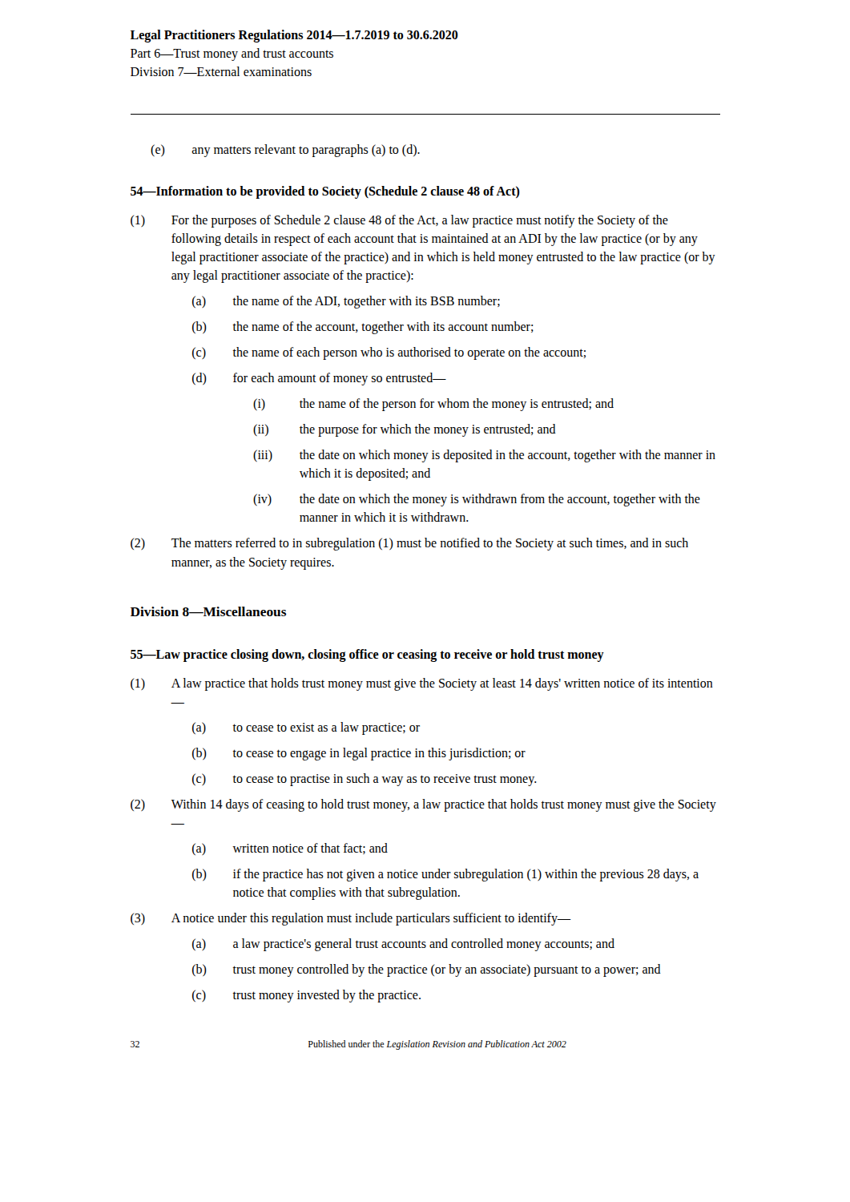Legal Practitioners Regulations 2014—1.7.2019 to 30.6.2020
Part 6—Trust money and trust accounts
Division 7—External examinations
(e) any matters relevant to paragraphs (a) to (d).
54—Information to be provided to Society (Schedule 2 clause 48 of Act)
(1) For the purposes of Schedule 2 clause 48 of the Act, a law practice must notify the Society of the following details in respect of each account that is maintained at an ADI by the law practice (or by any legal practitioner associate of the practice) and in which is held money entrusted to the law practice (or by any legal practitioner associate of the practice):
(a) the name of the ADI, together with its BSB number;
(b) the name of the account, together with its account number;
(c) the name of each person who is authorised to operate on the account;
(d) for each amount of money so entrusted—
(i) the name of the person for whom the money is entrusted; and
(ii) the purpose for which the money is entrusted; and
(iii) the date on which money is deposited in the account, together with the manner in which it is deposited; and
(iv) the date on which the money is withdrawn from the account, together with the manner in which it is withdrawn.
(2) The matters referred to in subregulation (1) must be notified to the Society at such times, and in such manner, as the Society requires.
Division 8—Miscellaneous
55—Law practice closing down, closing office or ceasing to receive or hold trust money
(1) A law practice that holds trust money must give the Society at least 14 days' written notice of its intention—
(a) to cease to exist as a law practice; or
(b) to cease to engage in legal practice in this jurisdiction; or
(c) to cease to practise in such a way as to receive trust money.
(2) Within 14 days of ceasing to hold trust money, a law practice that holds trust money must give the Society—
(a) written notice of that fact; and
(b) if the practice has not given a notice under subregulation (1) within the previous 28 days, a notice that complies with that subregulation.
(3) A notice under this regulation must include particulars sufficient to identify—
(a) a law practice's general trust accounts and controlled money accounts; and
(b) trust money controlled by the practice (or by an associate) pursuant to a power; and
(c) trust money invested by the practice.
32 Published under the Legislation Revision and Publication Act 2002